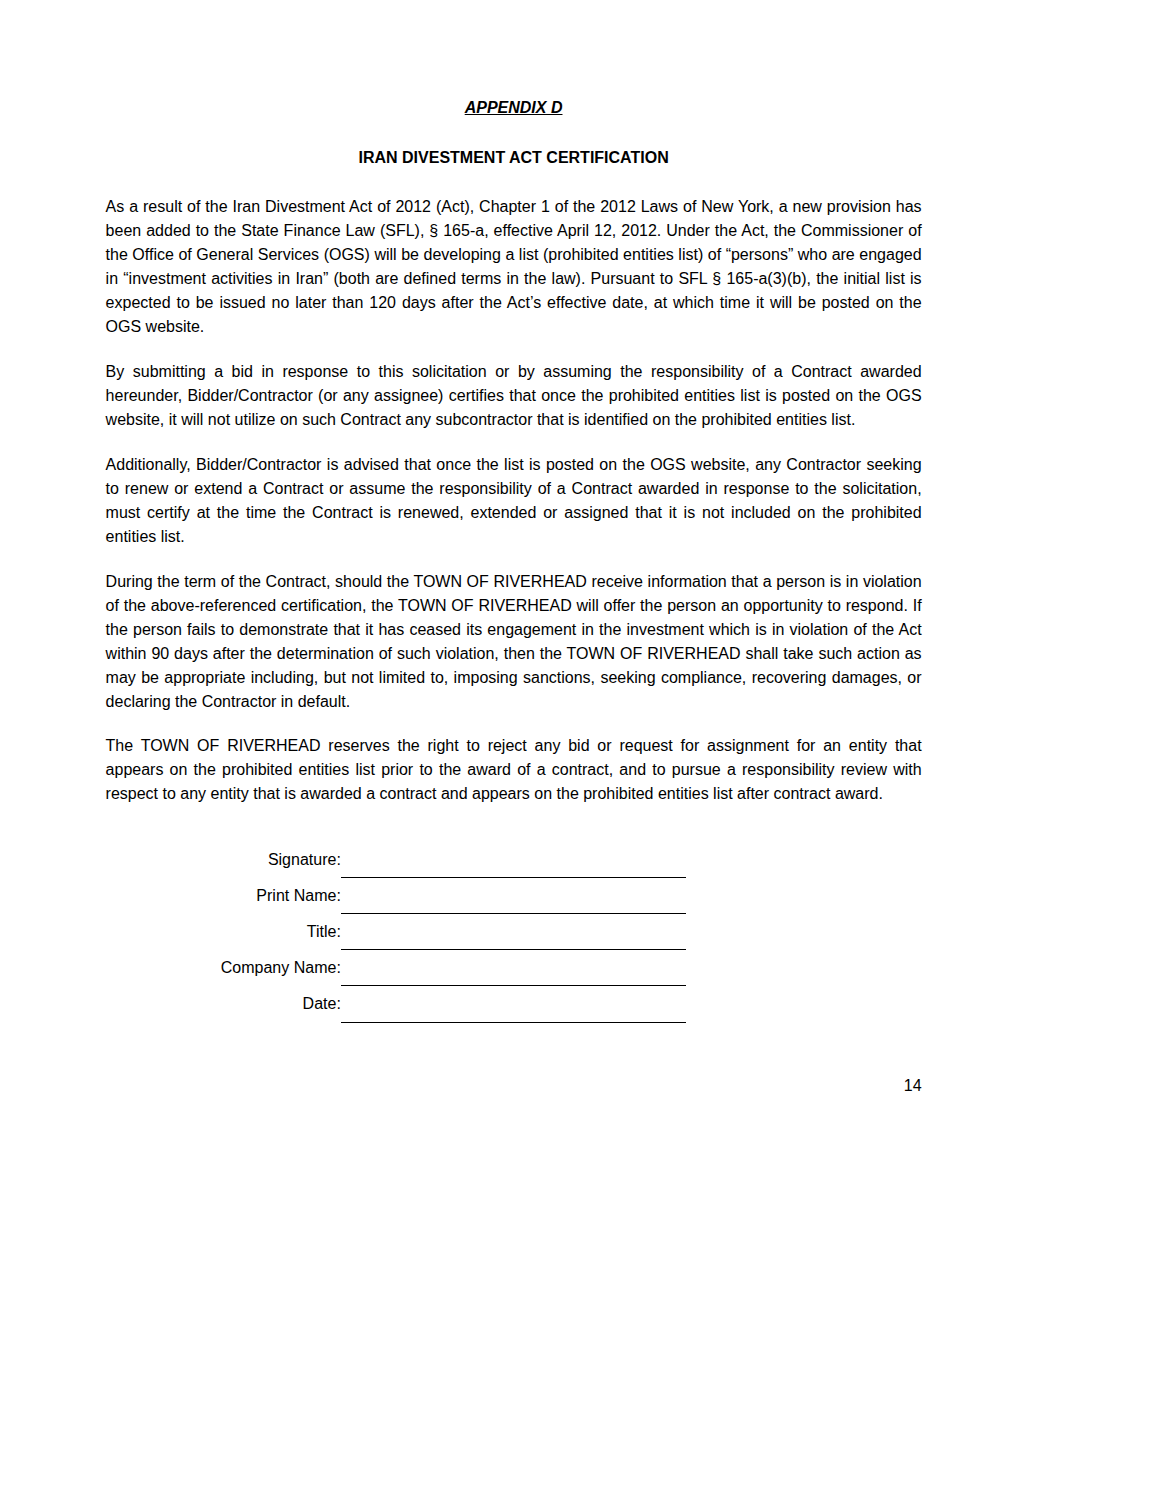APPENDIX D
IRAN DIVESTMENT ACT CERTIFICATION
As a result of the Iran Divestment Act of 2012 (Act), Chapter 1 of the 2012 Laws of New York, a new provision has been added to the State Finance Law (SFL), § 165-a, effective April 12, 2012. Under the Act, the Commissioner of the Office of General Services (OGS) will be developing a list (prohibited entities list) of “persons” who are engaged in “investment activities in Iran” (both are defined terms in the law). Pursuant to SFL § 165-a(3)(b), the initial list is expected to be issued no later than 120 days after the Act’s effective date, at which time it will be posted on the OGS website.
By submitting a bid in response to this solicitation or by assuming the responsibility of a Contract awarded hereunder, Bidder/Contractor (or any assignee) certifies that once the prohibited entities list is posted on the OGS website, it will not utilize on such Contract any subcontractor that is identified on the prohibited entities list.
Additionally, Bidder/Contractor is advised that once the list is posted on the OGS website, any Contractor seeking to renew or extend a Contract or assume the responsibility of a Contract awarded in response to the solicitation, must certify at the time the Contract is renewed, extended or assigned that it is not included on the prohibited entities list.
During the term of the Contract, should the TOWN OF RIVERHEAD receive information that a person is in violation of the above-referenced certification, the TOWN OF RIVERHEAD will offer the person an opportunity to respond. If the person fails to demonstrate that it has ceased its engagement in the investment which is in violation of the Act within 90 days after the determination of such violation, then the TOWN OF RIVERHEAD shall take such action as may be appropriate including, but not limited to, imposing sanctions, seeking compliance, recovering damages, or declaring the Contractor in default.
The TOWN OF RIVERHEAD reserves the right to reject any bid or request for assignment for an entity that appears on the prohibited entities list prior to the award of a contract, and to pursue a responsibility review with respect to any entity that is awarded a contract and appears on the prohibited entities list after contract award.
| Signature: | |
| Print Name: | |
| Title: | |
| Company Name: | |
| Date: | |
14